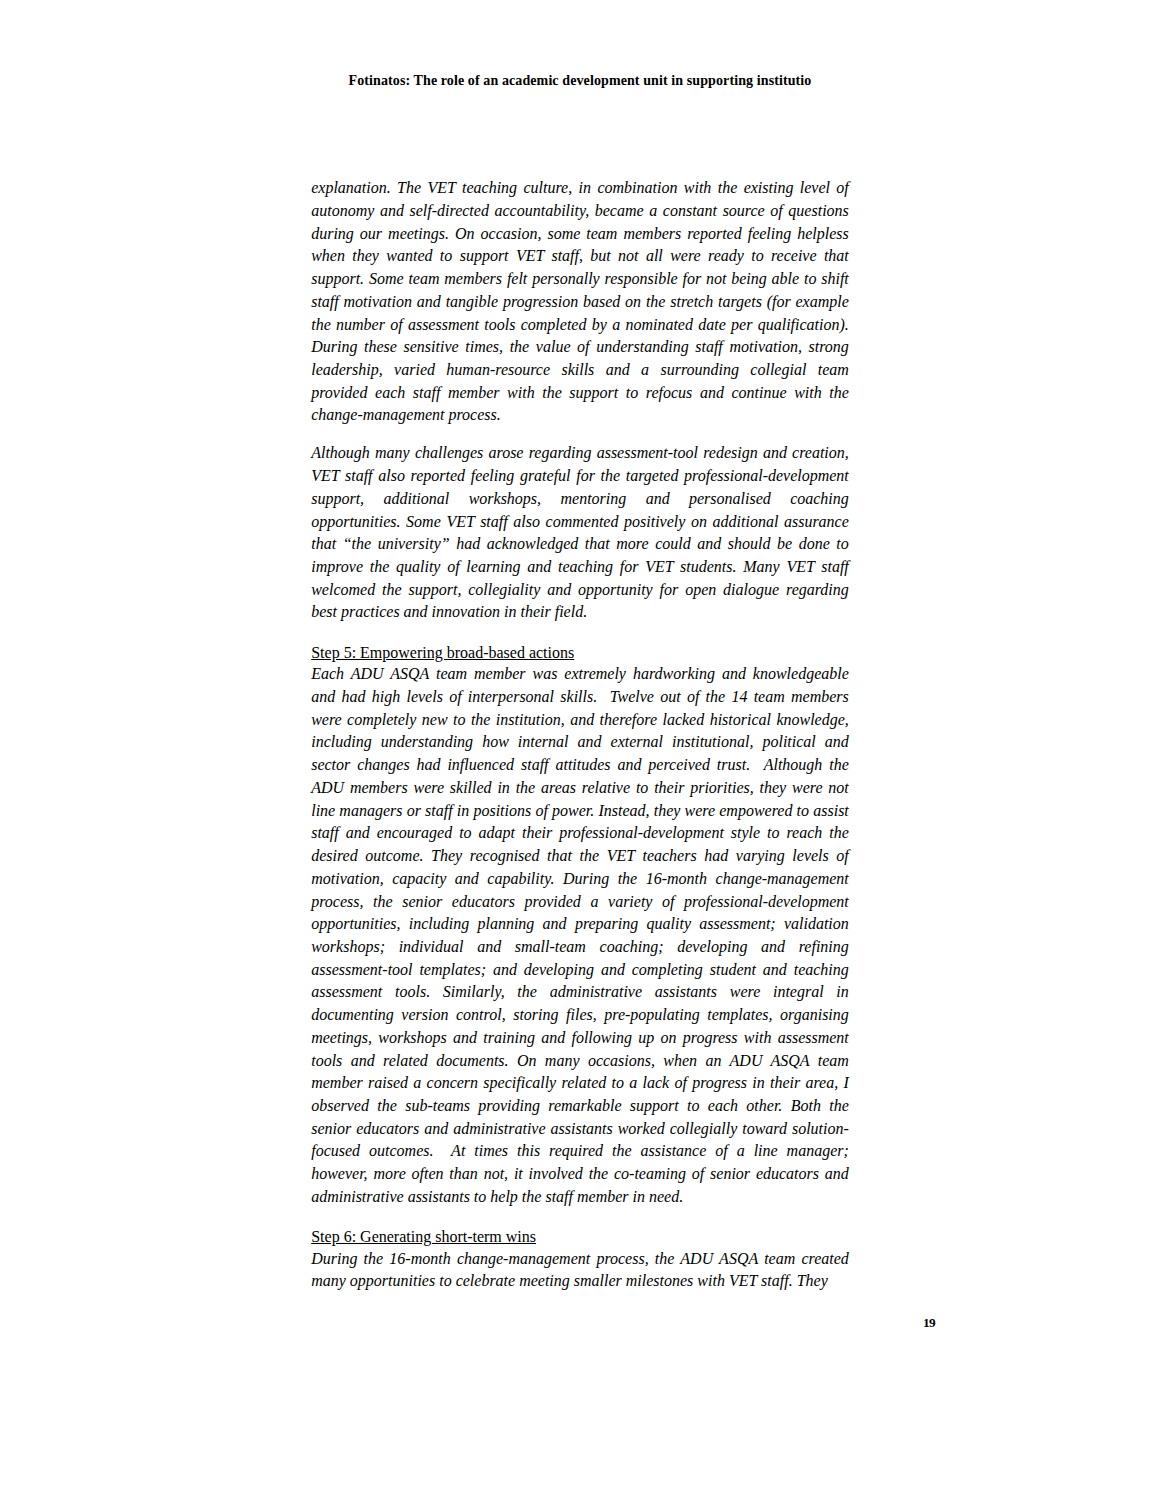Fotinatos: The role of an academic development unit in supporting institutio
explanation. The VET teaching culture, in combination with the existing level of autonomy and self-directed accountability, became a constant source of questions during our meetings. On occasion, some team members reported feeling helpless when they wanted to support VET staff, but not all were ready to receive that support. Some team members felt personally responsible for not being able to shift staff motivation and tangible progression based on the stretch targets (for example the number of assessment tools completed by a nominated date per qualification). During these sensitive times, the value of understanding staff motivation, strong leadership, varied human-resource skills and a surrounding collegial team provided each staff member with the support to refocus and continue with the change-management process.
Although many challenges arose regarding assessment-tool redesign and creation, VET staff also reported feeling grateful for the targeted professional-development support, additional workshops, mentoring and personalised coaching opportunities. Some VET staff also commented positively on additional assurance that “the university” had acknowledged that more could and should be done to improve the quality of learning and teaching for VET students. Many VET staff welcomed the support, collegiality and opportunity for open dialogue regarding best practices and innovation in their field.
Step 5: Empowering broad-based actions
Each ADU ASQA team member was extremely hardworking and knowledgeable and had high levels of interpersonal skills. Twelve out of the 14 team members were completely new to the institution, and therefore lacked historical knowledge, including understanding how internal and external institutional, political and sector changes had influenced staff attitudes and perceived trust. Although the ADU members were skilled in the areas relative to their priorities, they were not line managers or staff in positions of power. Instead, they were empowered to assist staff and encouraged to adapt their professional-development style to reach the desired outcome. They recognised that the VET teachers had varying levels of motivation, capacity and capability. During the 16-month change-management process, the senior educators provided a variety of professional-development opportunities, including planning and preparing quality assessment; validation workshops; individual and small-team coaching; developing and refining assessment-tool templates; and developing and completing student and teaching assessment tools. Similarly, the administrative assistants were integral in documenting version control, storing files, pre-populating templates, organising meetings, workshops and training and following up on progress with assessment tools and related documents. On many occasions, when an ADU ASQA team member raised a concern specifically related to a lack of progress in their area, I observed the sub-teams providing remarkable support to each other. Both the senior educators and administrative assistants worked collegially toward solution-focused outcomes. At times this required the assistance of a line manager; however, more often than not, it involved the co-teaming of senior educators and administrative assistants to help the staff member in need.
Step 6: Generating short-term wins
During the 16-month change-management process, the ADU ASQA team created many opportunities to celebrate meeting smaller milestones with VET staff. They
19